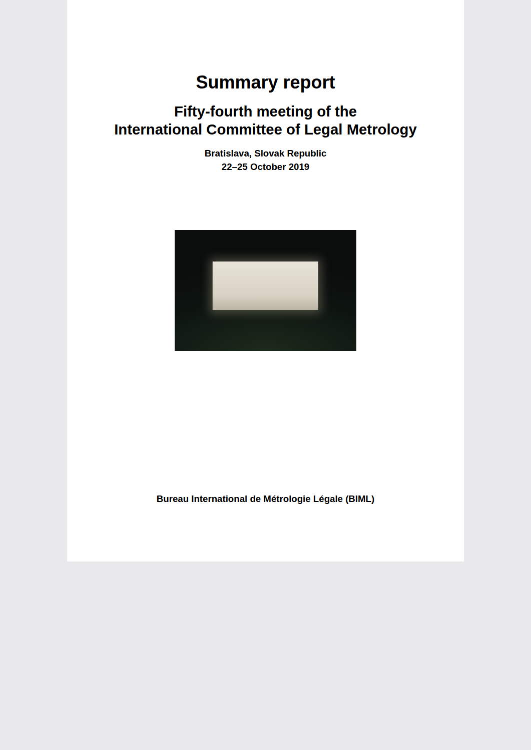Summary report
Fifty-fourth meeting of the
International Committee of Legal Metrology
Bratislava, Slovak Republic
22–25 October 2019
Bureau International de Métrologie Légale (BIML)